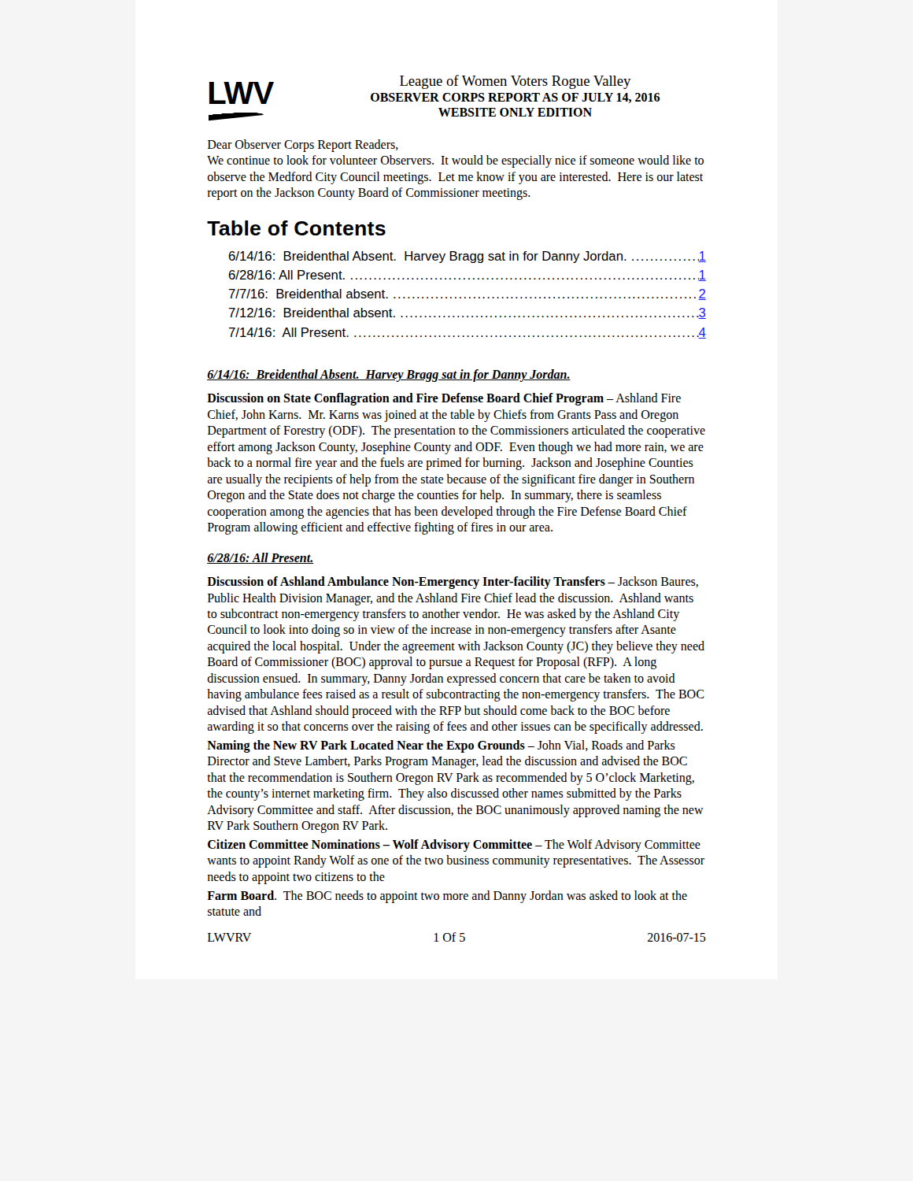LWV
League of Women Voters Rogue Valley
OBSERVER CORPS REPORT AS OF JULY 14, 2016
WEBSITE ONLY EDITION
Dear Observer Corps Report Readers,
We continue to look for volunteer Observers. It would be especially nice if someone would like to observe the Medford City Council meetings. Let me know if you are interested. Here is our latest report on the Jackson County Board of Commissioner meetings.
Table of Contents
6/14/16: Breidenthal Absent. Harvey Bragg sat in for Danny Jordan. .................................................................................................................. 1
6/28/16: All Present. .................................................................................................................. 1
7/7/16: Breidenthal absent. .................................................................................................................. 2
7/12/16: Breidenthal absent. .................................................................................................................. 3
7/14/16: All Present. .................................................................................................................. 4
6/14/16: Breidenthal Absent. Harvey Bragg sat in for Danny Jordan.
Discussion on State Conflagration and Fire Defense Board Chief Program – Ashland Fire Chief, John Karns. Mr. Karns was joined at the table by Chiefs from Grants Pass and Oregon Department of Forestry (ODF). The presentation to the Commissioners articulated the cooperative effort among Jackson County, Josephine County and ODF. Even though we had more rain, we are back to a normal fire year and the fuels are primed for burning. Jackson and Josephine Counties are usually the recipients of help from the state because of the significant fire danger in Southern Oregon and the State does not charge the counties for help. In summary, there is seamless cooperation among the agencies that has been developed through the Fire Defense Board Chief Program allowing efficient and effective fighting of fires in our area.
6/28/16: All Present.
Discussion of Ashland Ambulance Non-Emergency Inter-facility Transfers – Jackson Baures, Public Health Division Manager, and the Ashland Fire Chief lead the discussion. Ashland wants to subcontract non-emergency transfers to another vendor. He was asked by the Ashland City Council to look into doing so in view of the increase in non-emergency transfers after Asante acquired the local hospital. Under the agreement with Jackson County (JC) they believe they need Board of Commissioner (BOC) approval to pursue a Request for Proposal (RFP). A long discussion ensued. In summary, Danny Jordan expressed concern that care be taken to avoid having ambulance fees raised as a result of subcontracting the non-emergency transfers. The BOC advised that Ashland should proceed with the RFP but should come back to the BOC before awarding it so that concerns over the raising of fees and other issues can be specifically addressed.
Naming the New RV Park Located Near the Expo Grounds – John Vial, Roads and Parks Director and Steve Lambert, Parks Program Manager, lead the discussion and advised the BOC that the recommendation is Southern Oregon RV Park as recommended by 5 O’clock Marketing, the county’s internet marketing firm. They also discussed other names submitted by the Parks Advisory Committee and staff. After discussion, the BOC unanimously approved naming the new RV Park Southern Oregon RV Park.
Citizen Committee Nominations – Wolf Advisory Committee – The Wolf Advisory Committee wants to appoint Randy Wolf as one of the two business community representatives. The Assessor needs to appoint two citizens to the
Farm Board. The BOC needs to appoint two more and Danny Jordan was asked to look at the statute and
LWVRV
1 Of 5
2016-07-15